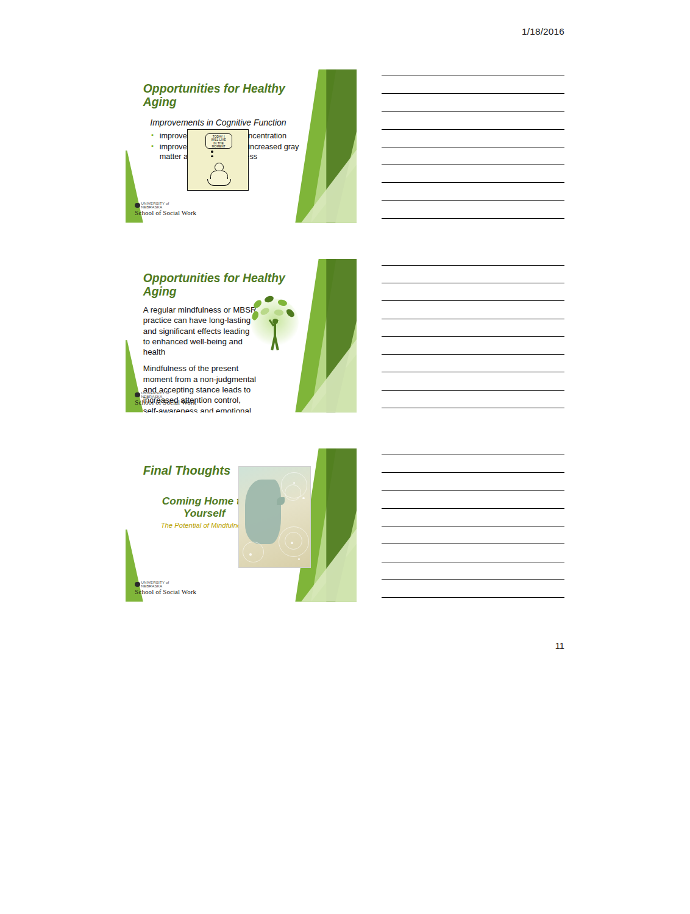1/18/2016
Opportunities for Healthy Aging
Improvements in Cognitive Function
improved attention and concentration
improved brain function – increased gray matter and cortical thickness
TODAY I
WILL LIVE
IN THE
MOMENT
UNIVERSITY of
NEBRASKA School of Social Work
Opportunities for Healthy Aging
A regular mindfulness or MBSR practice can have long-lasting and significant effects leading to enhanced well-being and health
Mindfulness of the present moment from a non-judgmental and accepting stance leads to increased attention control, self-awareness and emotional stability
UNIVERSITY of
NEBRASKA School of Social Work
Final Thoughts
Coming Home to Yourself
The Potential of Mindfulness
UNIVERSITY of
NEBRASKA School of Social Work
11